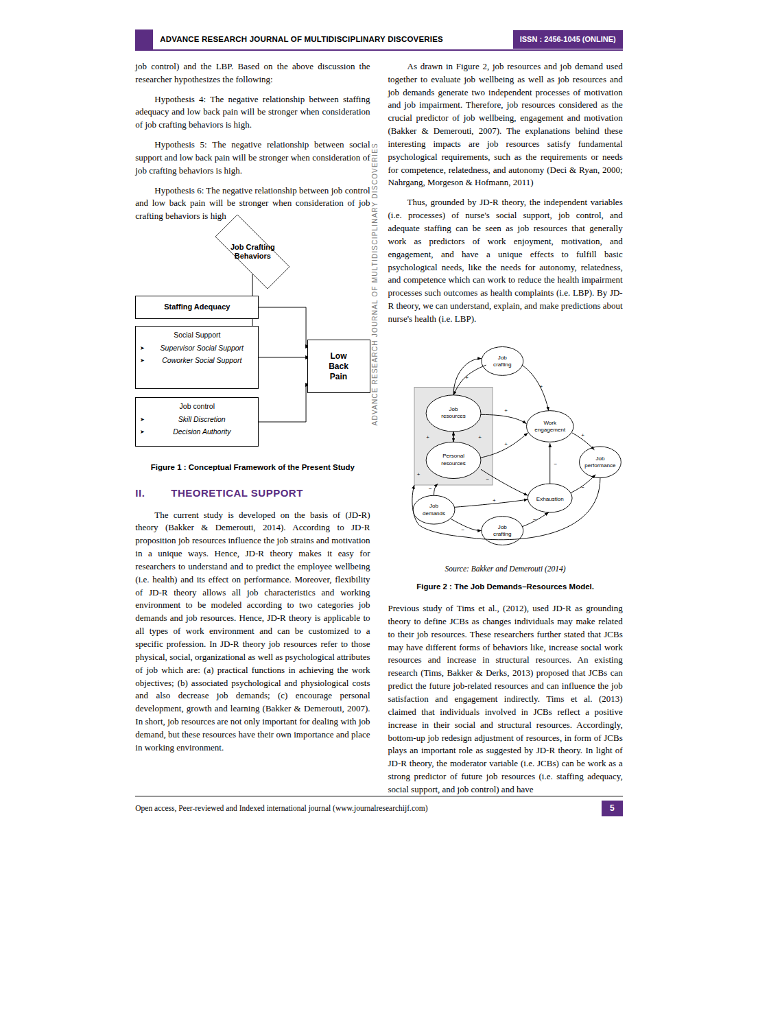ADVANCE RESEARCH JOURNAL OF MULTIDISCIPLINARY DISCOVERIES
ISSN : 2456-1045 (ONLINE)
ADVANCE RESEARCH JOURNAL OF MULTIDISCIPLINARY DISCOVERIES
job control) and the LBP. Based on the above discussion the researcher hypothesizes the following:
Hypothesis 4: The negative relationship between staffing adequacy and low back pain will be stronger when consideration of job crafting behaviors is high.
Hypothesis 5: The negative relationship between social support and low back pain will be stronger when consideration of job crafting behaviors is high.
Hypothesis 6: The negative relationship between job control and low back pain will be stronger when consideration of job crafting behaviors is high
Job Crafting
Behaviors
Staffing Adequacy
Social Support
Supervisor Social Support
Coworker Social Support
Job control
Skill Discretion
Decision Authority
Low
Back
Pain
Figure 1 : Conceptual Framework of the Present Study
II. THEORETICAL SUPPORT
The current study is developed on the basis of (JD-R) theory (Bakker & Demerouti, 2014). According to JD-R proposition job resources influence the job strains and motivation in a unique ways. Hence, JD-R theory makes it easy for researchers to understand and to predict the employee wellbeing (i.e. health) and its effect on performance. Moreover, flexibility of JD-R theory allows all job characteristics and working environment to be modeled according to two categories job demands and job resources. Hence, JD-R theory is applicable to all types of work environment and can be customized to a specific profession. In JD-R theory job resources refer to those physical, social, organizational as well as psychological attributes of job which are: (a) practical functions in achieving the work objectives; (b) associated psychological and physiological costs and also decrease job demands; (c) encourage personal development, growth and learning (Bakker & Demerouti, 2007). In short, job resources are not only important for dealing with job demand, but these resources have their own importance and place in working environment.
As drawn in Figure 2, job resources and job demand used together to evaluate job wellbeing as well as job resources and job demands generate two independent processes of motivation and job impairment. Therefore, job resources considered as the crucial predictor of job wellbeing, engagement and motivation (Bakker & Demerouti, 2007). The explanations behind these interesting impacts are job resources satisfy fundamental psychological requirements, such as the requirements or needs for competence, relatedness, and autonomy (Deci & Ryan, 2000; Nahrgang, Morgeson & Hofmann, 2011)
Thus, grounded by JD-R theory, the independent variables (i.e. processes) of nurse's social support, job control, and adequate staffing can be seen as job resources that generally work as predictors of work enjoyment, motivation, and engagement, and have a unique effects to fulfill basic psychological needs, like the needs for autonomy, relatedness, and competence which can work to reduce the health impairment processes such outcomes as health complaints (i.e. LBP). By JD-R theory, we can understand, explain, and make predictions about nurse's health (i.e. LBP).
Job resources Personal resources Job crafting Job crafting Job demands Work engagement Exhaustion Job performance + + + + + + + − − − − + − + −
Source: Bakker and Demerouti (2014)
Figure 2 : The Job Demands–Resources Model.
Previous study of Tims et al., (2012), used JD-R as grounding theory to define JCBs as changes individuals may make related to their job resources. These researchers further stated that JCBs may have different forms of behaviors like, increase social work resources and increase in structural resources. An existing research (Tims, Bakker & Derks, 2013) proposed that JCBs can predict the future job-related resources and can influence the job satisfaction and engagement indirectly. Tims et al. (2013) claimed that individuals involved in JCBs reflect a positive increase in their social and structural resources. Accordingly, bottom-up job redesign adjustment of resources, in form of JCBs plays an important role as suggested by JD-R theory. In light of JD-R theory, the moderator variable (i.e. JCBs) can be work as a strong predictor of future job resources (i.e. staffing adequacy, social support, and job control) and have
Open access, Peer-reviewed and Indexed international journal (www.journalresearchijf.com)
5